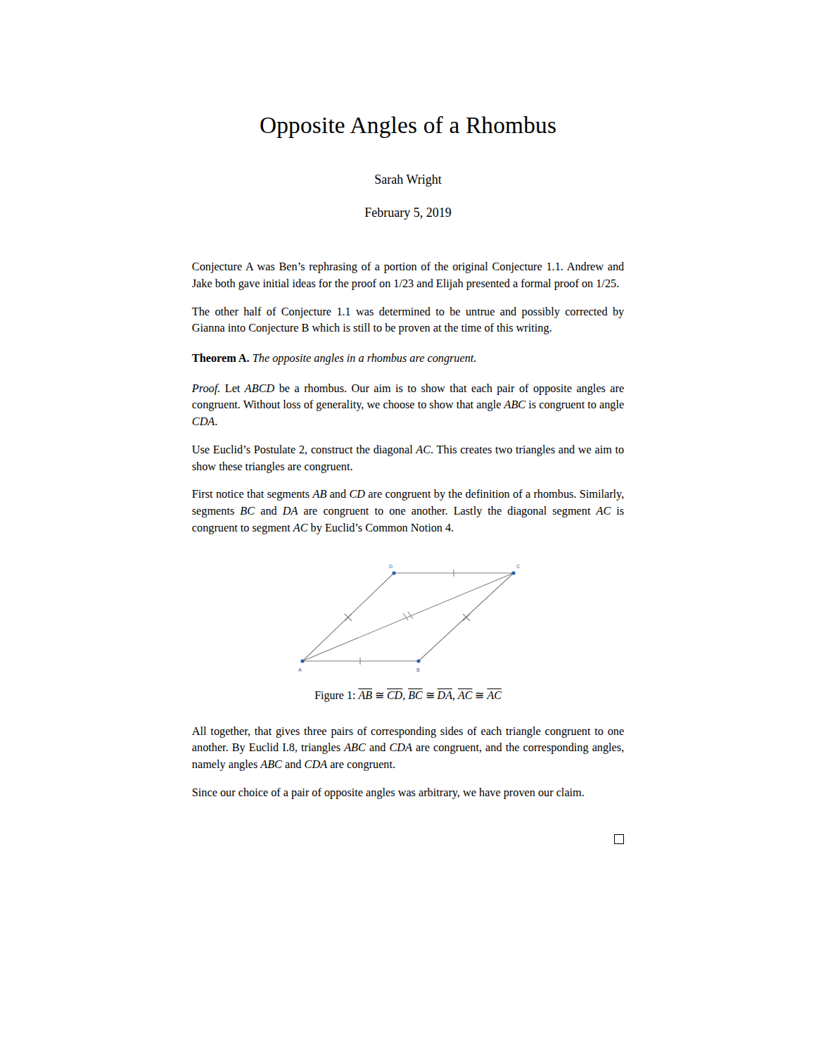Opposite Angles of a Rhombus
Sarah Wright
February 5, 2019
Conjecture A was Ben’s rephrasing of a portion of the original Conjecture 1.1. Andrew and Jake both gave initial ideas for the proof on 1/23 and Elijah presented a formal proof on 1/25.
The other half of Conjecture 1.1 was determined to be untrue and possibly corrected by Gianna into Conjecture B which is still to be proven at the time of this writing.
Theorem A. The opposite angles in a rhombus are congruent.
Proof. Let ABCD be a rhombus. Our aim is to show that each pair of opposite angles are congruent. Without loss of generality, we choose to show that angle ABC is congruent to angle CDA.
Use Euclid’s Postulate 2, construct the diagonal AC. This creates two triangles and we aim to show these triangles are congruent.
First notice that segments AB and CD are congruent by the definition of a rhombus. Similarly, segments BC and DA are congruent to one another. Lastly the diagonal segment AC is congruent to segment AC by Euclid’s Common Notion 4.
A B C D
Figure 1: AB ≅ CD, BC ≅ DA, AC ≅ AC
All together, that gives three pairs of corresponding sides of each triangle congruent to one another. By Euclid I.8, triangles ABC and CDA are congruent, and the corresponding angles, namely angles ABC and CDA are congruent.
Since our choice of a pair of opposite angles was arbitrary, we have proven our claim.